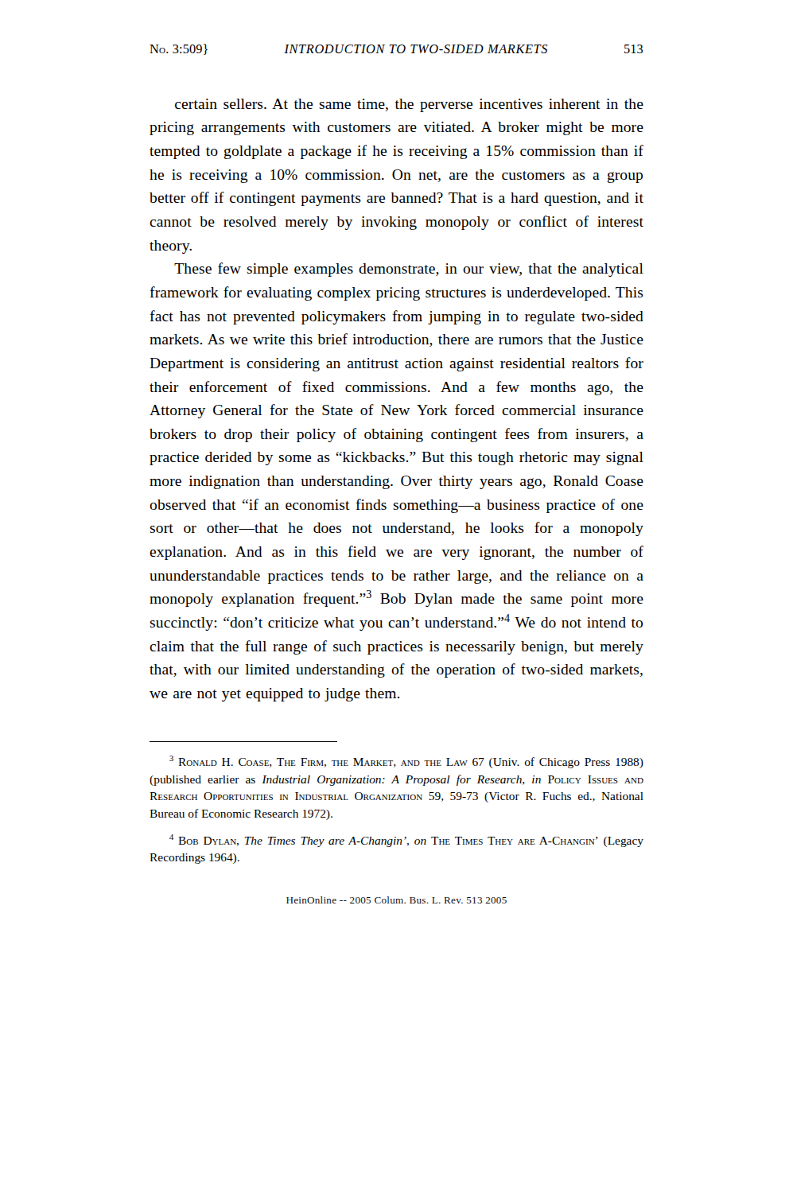No. 3:509} Introduction to Two-Sided Markets 513
certain sellers. At the same time, the perverse incentives inherent in the pricing arrangements with customers are vitiated. A broker might be more tempted to goldplate a package if he is receiving a 15% commission than if he is receiving a 10% commission. On net, are the customers as a group better off if contingent payments are banned? That is a hard question, and it cannot be resolved merely by invoking monopoly or conflict of interest theory.
These few simple examples demonstrate, in our view, that the analytical framework for evaluating complex pricing structures is underdeveloped. This fact has not prevented policymakers from jumping in to regulate two-sided markets. As we write this brief introduction, there are rumors that the Justice Department is considering an antitrust action against residential realtors for their enforcement of fixed commissions. And a few months ago, the Attorney General for the State of New York forced commercial insurance brokers to drop their policy of obtaining contingent fees from insurers, a practice derided by some as “kickbacks.” But this tough rhetoric may signal more indignation than understanding. Over thirty years ago, Ronald Coase observed that “if an economist finds something—a business practice of one sort or other—that he does not understand, he looks for a monopoly explanation. And as in this field we are very ignorant, the number of ununderstandable practices tends to be rather large, and the reliance on a monopoly explanation frequent.”3 Bob Dylan made the same point more succinctly: “don’t criticize what you can’t understand.”4 We do not intend to claim that the full range of such practices is necessarily benign, but merely that, with our limited understanding of the operation of two-sided markets, we are not yet equipped to judge them.
3 Ronald H. Coase, The Firm, the Market, and the Law 67 (Univ. of Chicago Press 1988) (published earlier as Industrial Organization: A Proposal for Research, in Policy Issues and Research Opportunities in Industrial Organization 59, 59-73 (Victor R. Fuchs ed., National Bureau of Economic Research 1972).
4 Bob Dylan, The Times They are A-Changin’, on The Times They are A-Changin’ (Legacy Recordings 1964).
HeinOnline -- 2005 Colum. Bus. L. Rev. 513 2005